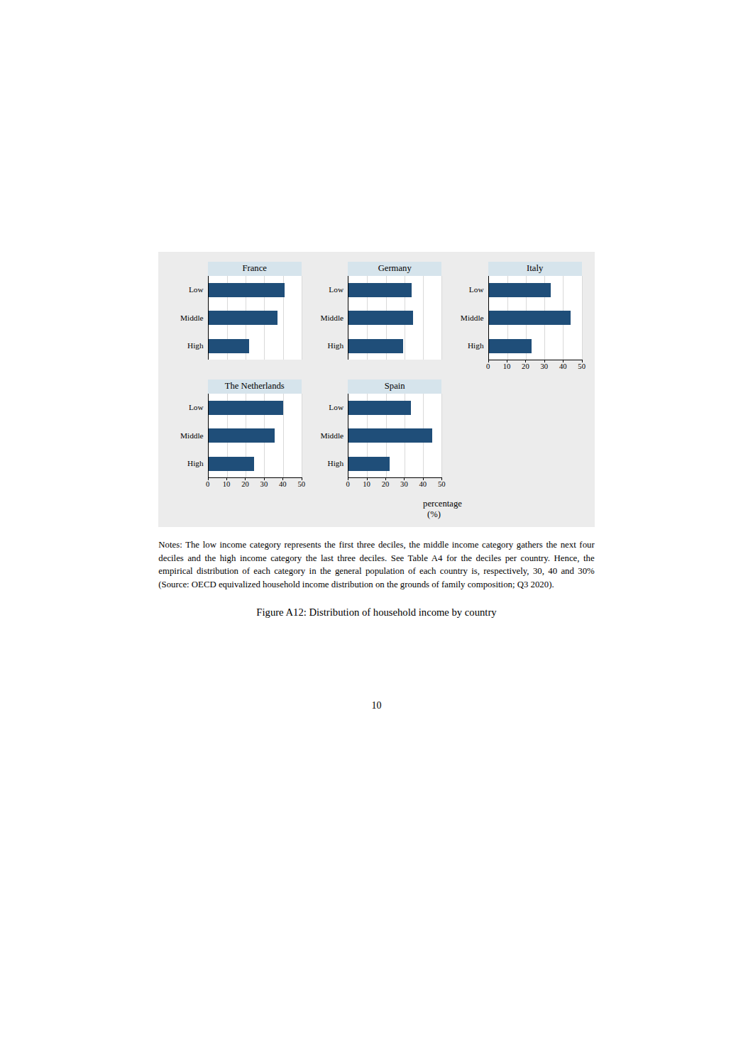France
Low Middle High
Germany
Low Middle High
Italy
Low Middle High
0
10
20
30
40
50
The Netherlands
Low Middle High
0
10
20
30
40
50
Spain
Low Middle High
0
10
20
30
40
50
percentage (%)
Notes: The low income category represents the first three deciles, the middle income category gathers the next four deciles and the high income category the last three deciles. See Table A4 for the deciles per country. Hence, the empirical distribution of each category in the general population of each country is, respectively, 30, 40 and 30% (Source: OECD equivalized household income distribution on the grounds of family composition; Q3 2020).
Figure A12: Distribution of household income by country
10